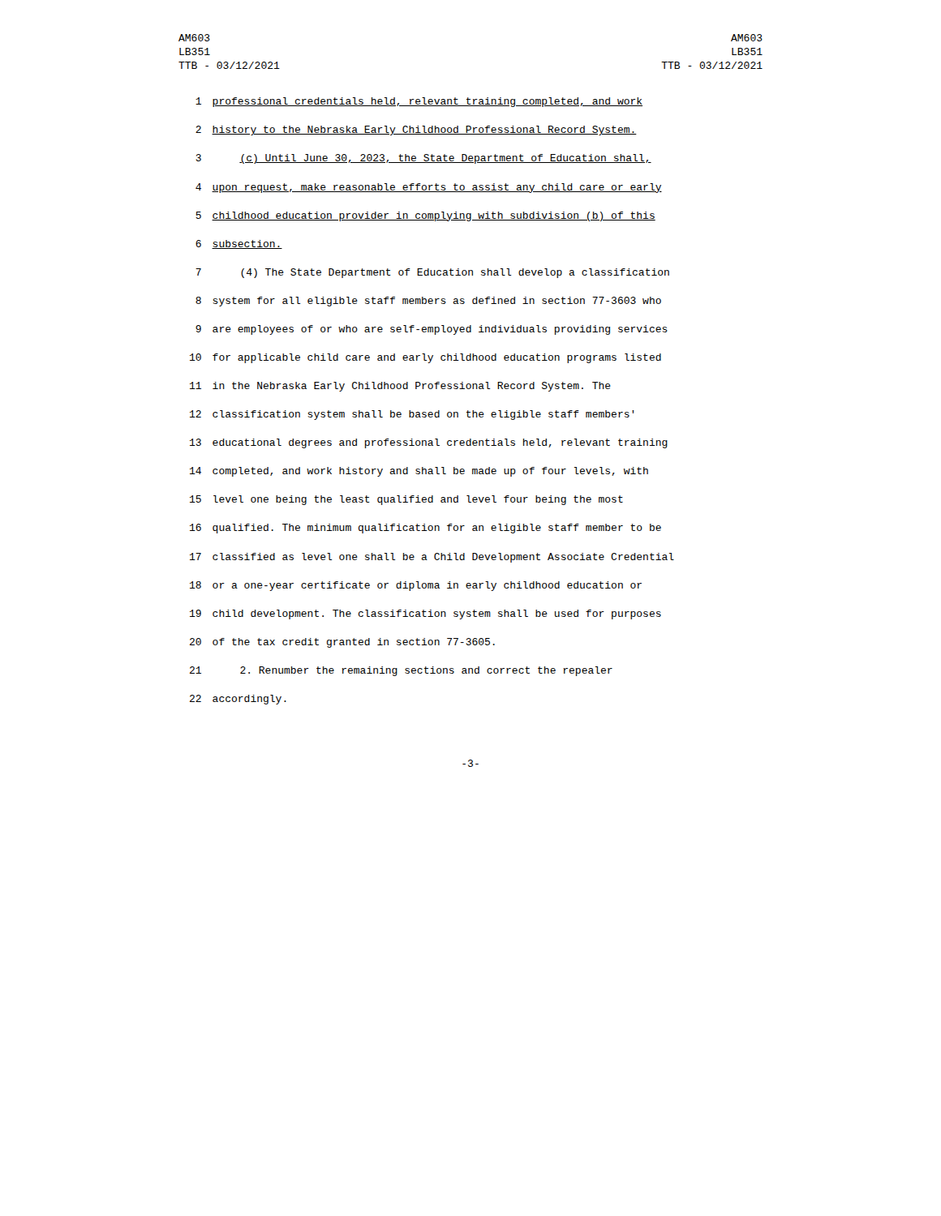AM603 LB351 TTB - 03/12/2021
AM603 LB351 TTB - 03/12/2021
professional credentials held, relevant training completed, and work
history to the Nebraska Early Childhood Professional Record System.
(c) Until June 30, 2023, the State Department of Education shall,
upon request, make reasonable efforts to assist any child care or early
childhood education provider in complying with subdivision (b) of this
subsection.
(4) The State Department of Education shall develop a classification
system for all eligible staff members as defined in section 77-3603 who
are employees of or who are self-employed individuals providing services
for applicable child care and early childhood education programs listed
in the Nebraska Early Childhood Professional Record System. The
classification system shall be based on the eligible staff members'
educational degrees and professional credentials held, relevant training
completed, and work history and shall be made up of four levels, with
level one being the least qualified and level four being the most
qualified. The minimum qualification for an eligible staff member to be
classified as level one shall be a Child Development Associate Credential
or a one-year certificate or diploma in early childhood education or
child development. The classification system shall be used for purposes
of the tax credit granted in section 77-3605.
2. Renumber the remaining sections and correct the repealer
accordingly.
-3-